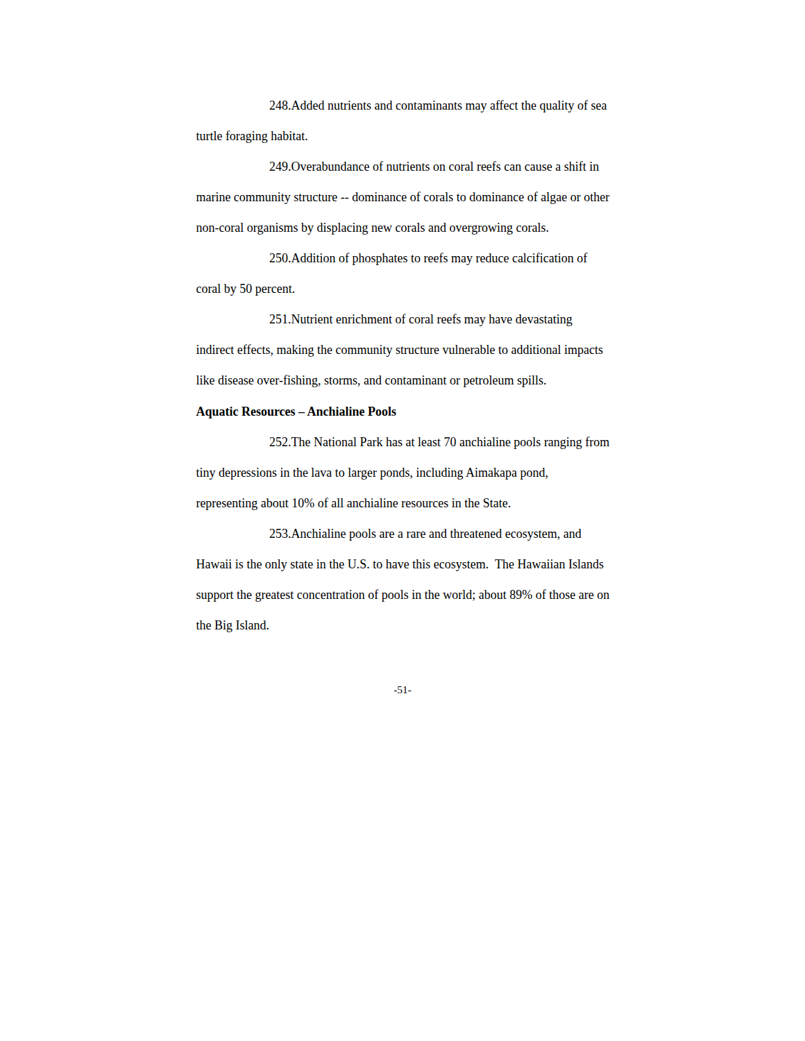248. Added nutrients and contaminants may affect the quality of sea turtle foraging habitat.
249. Overabundance of nutrients on coral reefs can cause a shift in marine community structure -- dominance of corals to dominance of algae or other non-coral organisms by displacing new corals and overgrowing corals.
250. Addition of phosphates to reefs may reduce calcification of coral by 50 percent.
251. Nutrient enrichment of coral reefs may have devastating indirect effects, making the community structure vulnerable to additional impacts like disease over-fishing, storms, and contaminant or petroleum spills.
Aquatic Resources – Anchialine Pools
252. The National Park has at least 70 anchialine pools ranging from tiny depressions in the lava to larger ponds, including Aimakapa pond, representing about 10% of all anchialine resources in the State.
253. Anchialine pools are a rare and threatened ecosystem, and Hawaii is the only state in the U.S. to have this ecosystem. The Hawaiian Islands support the greatest concentration of pools in the world; about 89% of those are on the Big Island.
-51-